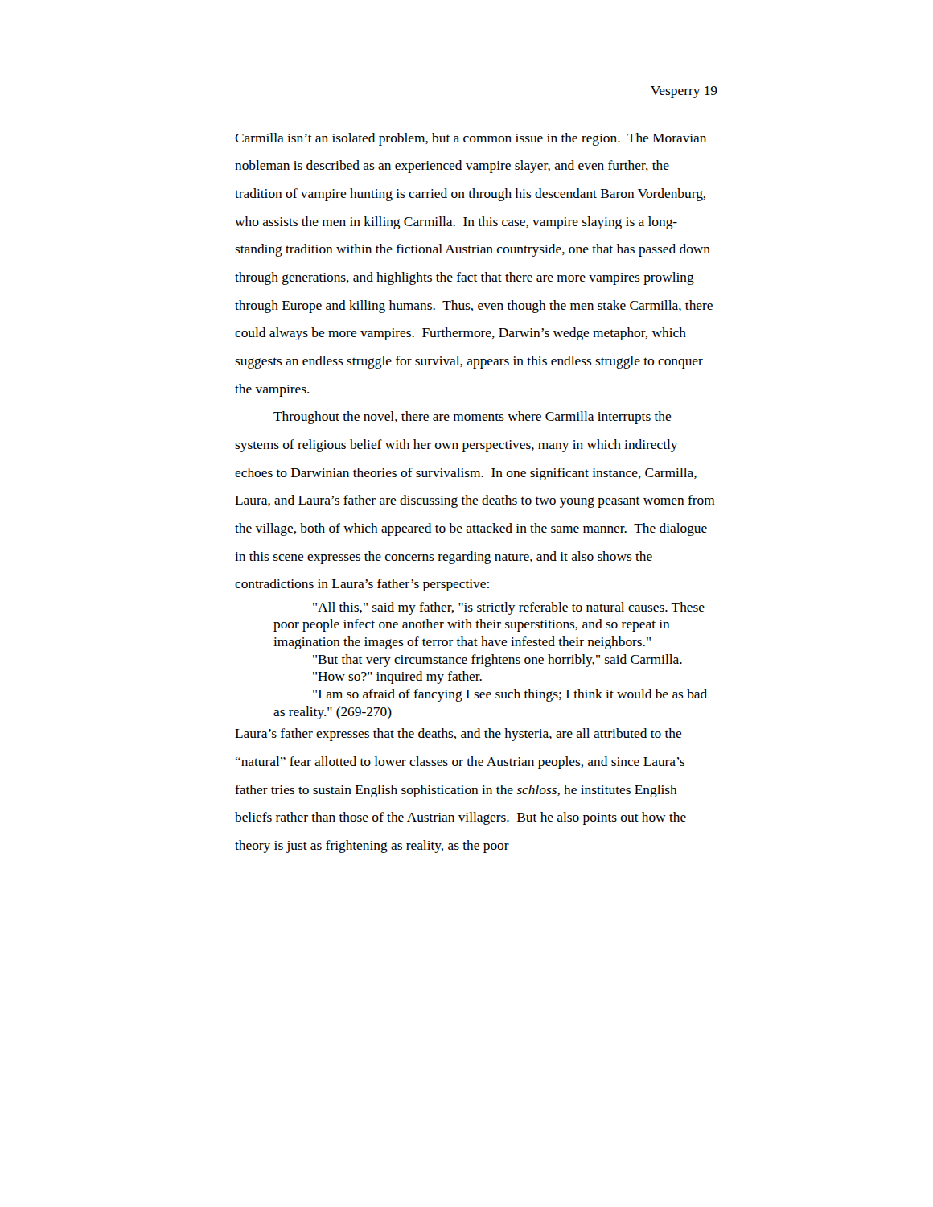Vesperry 19
Carmilla isn’t an isolated problem, but a common issue in the region. The Moravian nobleman is described as an experienced vampire slayer, and even further, the tradition of vampire hunting is carried on through his descendant Baron Vordenburg, who assists the men in killing Carmilla. In this case, vampire slaying is a long-standing tradition within the fictional Austrian countryside, one that has passed down through generations, and highlights the fact that there are more vampires prowling through Europe and killing humans. Thus, even though the men stake Carmilla, there could always be more vampires. Furthermore, Darwin’s wedge metaphor, which suggests an endless struggle for survival, appears in this endless struggle to conquer the vampires.
Throughout the novel, there are moments where Carmilla interrupts the systems of religious belief with her own perspectives, many in which indirectly echoes to Darwinian theories of survivalism. In one significant instance, Carmilla, Laura, and Laura’s father are discussing the deaths to two young peasant women from the village, both of which appeared to be attacked in the same manner. The dialogue in this scene expresses the concerns regarding nature, and it also shows the contradictions in Laura’s father’s perspective:
"All this," said my father, "is strictly referable to natural causes. These poor people infect one another with their superstitions, and so repeat in imagination the images of terror that have infested their neighbors."
"But that very circumstance frightens one horribly," said Carmilla.
"How so?" inquired my father.
"I am so afraid of fancying I see such things; I think it would be as bad as reality." (269-270)
Laura’s father expresses that the deaths, and the hysteria, are all attributed to the “natural” fear allotted to lower classes or the Austrian peoples, and since Laura’s father tries to sustain English sophistication in the schloss, he institutes English beliefs rather than those of the Austrian villagers. But he also points out how the theory is just as frightening as reality, as the poor